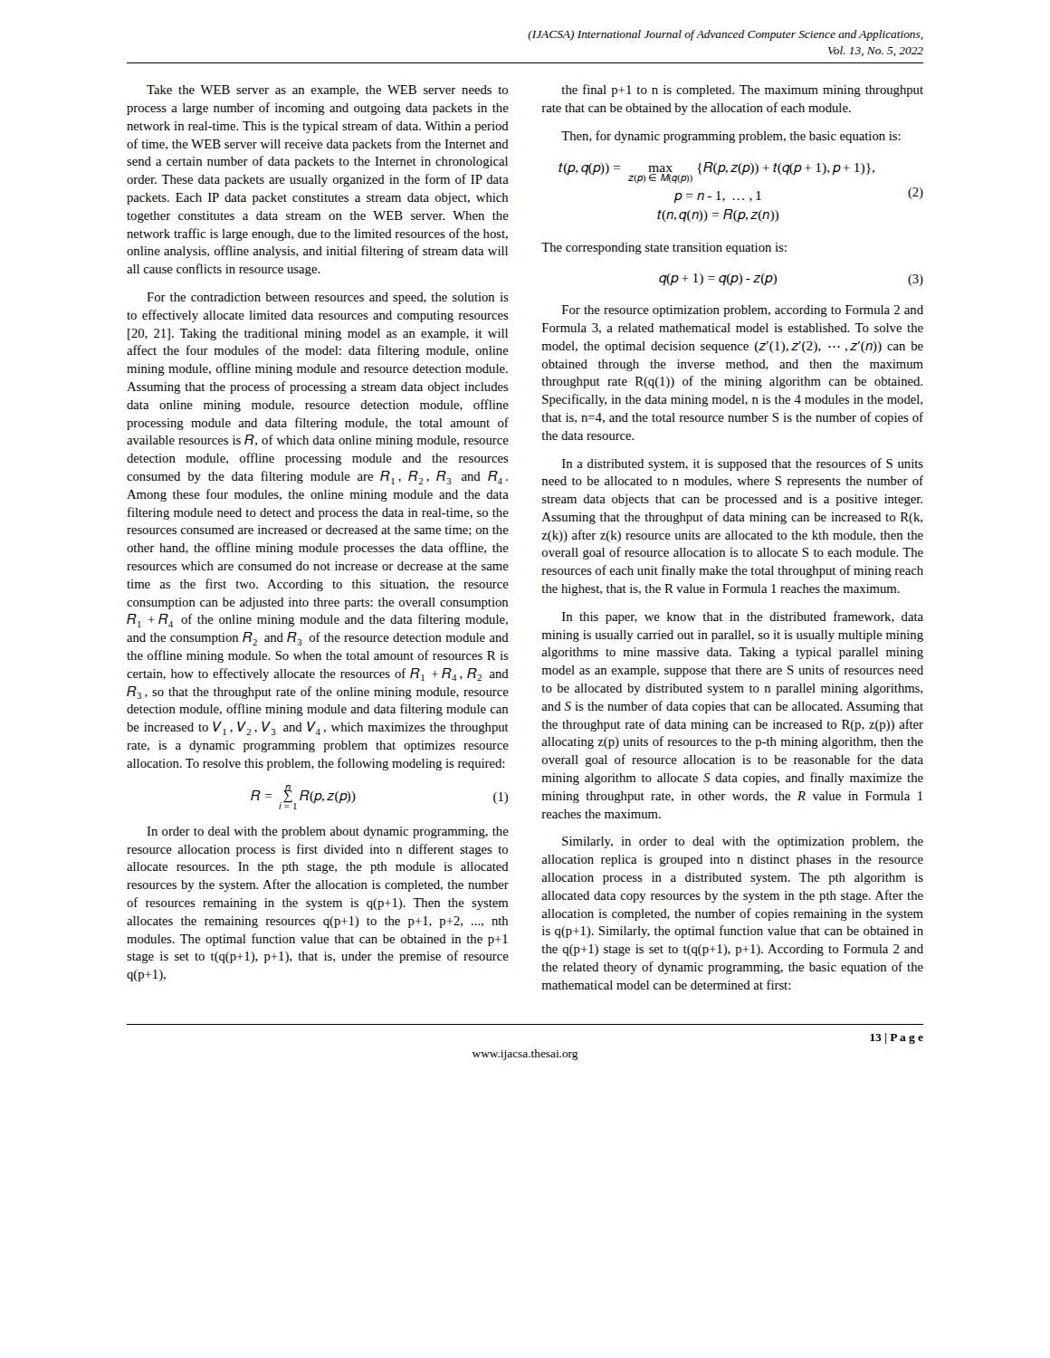(IJACSA) International Journal of Advanced Computer Science and Applications,
Vol. 13, No. 5, 2022
Take the WEB server as an example, the WEB server needs to process a large number of incoming and outgoing data packets in the network in real-time. This is the typical stream of data. Within a period of time, the WEB server will receive data packets from the Internet and send a certain number of data packets to the Internet in chronological order. These data packets are usually organized in the form of IP data packets. Each IP data packet constitutes a stream data object, which together constitutes a data stream on the WEB server. When the network traffic is large enough, due to the limited resources of the host, online analysis, offline analysis, and initial filtering of stream data will all cause conflicts in resource usage.
For the contradiction between resources and speed, the solution is to effectively allocate limited data resources and computing resources [20, 21]. Taking the traditional mining model as an example, it will affect the four modules of the model: data filtering module, online mining module, offline mining module and resource detection module. Assuming that the process of processing a stream data object includes data online mining module, resource detection module, offline processing module and data filtering module, the total amount of available resources is R, of which data online mining module, resource detection module, offline processing module and the resources consumed by the data filtering module are R1, R2, R3 and R4. Among these four modules, the online mining module and the data filtering module need to detect and process the data in real-time, so the resources consumed are increased or decreased at the same time; on the other hand, the offline mining module processes the data offline, the resources which are consumed do not increase or decrease at the same time as the first two. According to this situation, the resource consumption can be adjusted into three parts: the overall consumption R1+R4 of the online mining module and the data filtering module, and the consumption R2 and R3 of the resource detection module and the offline mining module. So when the total amount of resources R is certain, how to effectively allocate the resources of R1+R4, R2 and R3, so that the throughput rate of the online mining module, resource detection module, offline mining module and data filtering module can be increased to V1, V2, V3 and V4, which maximizes the throughput rate, is a dynamic programming problem that optimizes resource allocation. To resolve this problem, the following modeling is required:
R= ∑ i=1 n R(p,z(p))
(1)
In order to deal with the problem about dynamic programming, the resource allocation process is first divided into n different stages to allocate resources. In the pth stage, the pth module is allocated resources by the system. After the allocation is completed, the number of resources remaining in the system is q(p+1). Then the system allocates the remaining resources q(p+1) to the p+1, p+2, ..., nth modules. The optimal function value that can be obtained in the p+1 stage is set to t(q(p+1), p+1), that is, under the premise of resource q(p+1),
the final p+1 to n is completed. The maximum mining throughput rate that can be obtained by the allocation of each module.
Then, for dynamic programming problem, the basic equation is:
t(p,q(p)) = max z(p)∈M(q(p)) { R(p,z(p)) + t(q(p+1),p+1) } , p=n-1,…,1 t(n,q(n)) = R(p,z(n))
(2)
The corresponding state transition equation is:
q(p+1) = q(p) - z(p)
(3)
For the resource optimization problem, according to Formula 2 and Formula 3, a related mathematical model is established. To solve the model, the optimal decision sequence (z′(1),z′(2),⋯,z′(n)) can be obtained through the inverse method, and then the maximum throughput rate R(q(1)) of the mining algorithm can be obtained. Specifically, in the data mining model, n is the 4 modules in the model, that is, n=4, and the total resource number S is the number of copies of the data resource.
In a distributed system, it is supposed that the resources of S units need to be allocated to n modules, where S represents the number of stream data objects that can be processed and is a positive integer. Assuming that the throughput of data mining can be increased to R(k, z(k)) after z(k) resource units are allocated to the kth module, then the overall goal of resource allocation is to allocate S to each module. The resources of each unit finally make the total throughput of mining reach the highest, that is, the R value in Formula 1 reaches the maximum.
In this paper, we know that in the distributed framework, data mining is usually carried out in parallel, so it is usually multiple mining algorithms to mine massive data. Taking a typical parallel mining model as an example, suppose that there are S units of resources need to be allocated by distributed system to n parallel mining algorithms, and S is the number of data copies that can be allocated. Assuming that the throughput rate of data mining can be increased to R(p, z(p)) after allocating z(p) units of resources to the p-th mining algorithm, then the overall goal of resource allocation is to be reasonable for the data mining algorithm to allocate S data copies, and finally maximize the mining throughput rate, in other words, the R value in Formula 1 reaches the maximum.
Similarly, in order to deal with the optimization problem, the allocation replica is grouped into n distinct phases in the resource allocation process in a distributed system. The pth algorithm is allocated data copy resources by the system in the pth stage. After the allocation is completed, the number of copies remaining in the system is q(p+1). Similarly, the optimal function value that can be obtained in the q(p+1) stage is set to t(q(p+1), p+1). According to Formula 2 and the related theory of dynamic programming, the basic equation of the mathematical model can be determined at first:
13 | P a g e
www.ijacsa.thesai.org